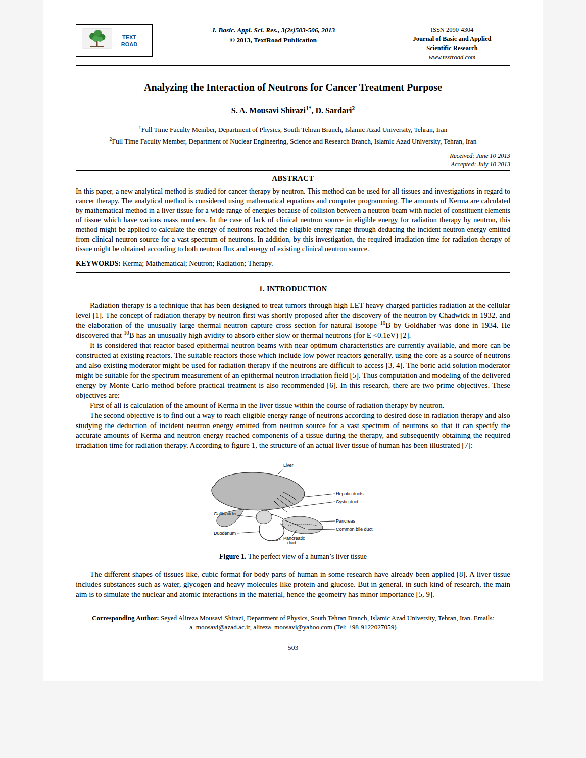TEXT ROAD
J. Basic. Appl. Sci. Res., 3(2s)503-506, 2013
© 2013, TextRoad Publication
ISSN 2090-4304
Journal of Basic and Applied
Scientific Research
www.textroad.com
Analyzing the Interaction of Neutrons for Cancer Treatment Purpose
S. A. Mousavi Shirazi1*, D. Sardari2
1Full Time Faculty Member, Department of Physics, South Tehran Branch, Islamic Azad University, Tehran, Iran
2Full Time Faculty Member, Department of Nuclear Engineering, Science and Research Branch, Islamic Azad University, Tehran, Iran
Received: June 10 2013
Accepted: July 10 2013
ABSTRACT
In this paper, a new analytical method is studied for cancer therapy by neutron. This method can be used for all tissues and investigations in regard to cancer therapy. The analytical method is considered using mathematical equations and computer programming. The amounts of Kerma are calculated by mathematical method in a liver tissue for a wide range of energies because of collision between a neutron beam with nuclei of constituent elements of tissue which have various mass numbers. In the case of lack of clinical neutron source in eligible energy for radiation therapy by neutron, this method might be applied to calculate the energy of neutrons reached the eligible energy range through deducing the incident neutron energy emitted from clinical neutron source for a vast spectrum of neutrons. In addition, by this investigation, the required irradiation time for radiation therapy of tissue might be obtained according to both neutron flux and energy of existing clinical neutron source.
KEYWORDS: Kerma; Mathematical; Neutron; Radiation; Therapy.
1. INTRODUCTION
Radiation therapy is a technique that has been designed to treat tumors through high LET heavy charged particles radiation at the cellular level [1]. The concept of radiation therapy by neutron first was shortly proposed after the discovery of the neutron by Chadwick in 1932, and the elaboration of the unusually large thermal neutron capture cross section for natural isotope 10B by Goldhaber was done in 1934. He discovered that 10B has an unusually high avidity to absorb either slow or thermal neutrons (for E <0.1eV) [2].
It is considered that reactor based epithermal neutron beams with near optimum characteristics are currently available, and more can be constructed at existing reactors. The suitable reactors those which include low power reactors generally, using the core as a source of neutrons and also existing moderator might be used for radiation therapy if the neutrons are difficult to access [3, 4]. The boric acid solution moderator might be suitable for the spectrum measurement of an epithermal neutron irradiation field [5]. Thus computation and modeling of the delivered energy by Monte Carlo method before practical treatment is also recommended [6]. In this research, there are two prime objectives. These objectives are:
First of all is calculation of the amount of Kerma in the liver tissue within the course of radiation therapy by neutron.
The second objective is to find out a way to reach eligible energy range of neutrons according to desired dose in radiation therapy and also studying the deduction of incident neutron energy emitted from neutron source for a vast spectrum of neutrons so that it can specify the accurate amounts of Kerma and neutron energy reached components of a tissue during the therapy, and subsequently obtaining the required irradiation time for radiation therapy. According to figure 1, the structure of an actual liver tissue of human has been illustrated [7]:
Liver Hepatic ducts Cystic duct Pancreas Common bile duct Pancreatic duct Gallbladder Duodenum
Figure 1. The perfect view of a human’s liver tissue
The different shapes of tissues like, cubic format for body parts of human in some research have already been applied [8]. A liver tissue includes substances such as water, glycogen and heavy molecules like protein and glucose. But in general, in such kind of research, the main aim is to simulate the nuclear and atomic interactions in the material, hence the geometry has minor importance [5, 9].
Corresponding Author: Seyed Alireza Mousavi Shirazi, Department of Physics, South Tehran Branch, Islamic Azad University, Tehran, Iran. Emails: a_moosavi@azad.ac.ir, alireza_moosavi@yahoo.com (Tel: +98-9122027059)
503